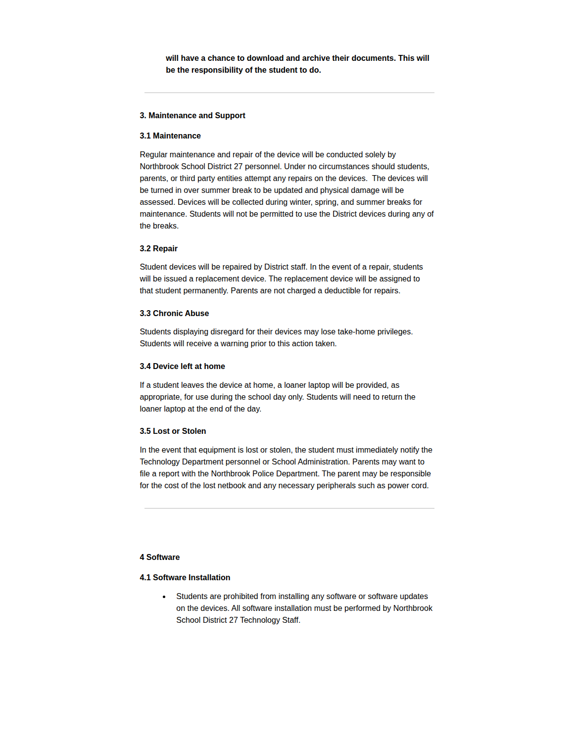will have a chance to download and archive their documents. This will be the responsibility of the student to do.
3. Maintenance and Support
3.1 Maintenance
Regular maintenance and repair of the device will be conducted solely by Northbrook School District 27 personnel. Under no circumstances should students, parents, or third party entities attempt any repairs on the devices. The devices will be turned in over summer break to be updated and physical damage will be assessed. Devices will be collected during winter, spring, and summer breaks for maintenance. Students will not be permitted to use the District devices during any of the breaks.
3.2 Repair
Student devices will be repaired by District staff. In the event of a repair, students will be issued a replacement device. The replacement device will be assigned to that student permanently. Parents are not charged a deductible for repairs.
3.3 Chronic Abuse
Students displaying disregard for their devices may lose take-home privileges. Students will receive a warning prior to this action taken.
3.4 Device left at home
If a student leaves the device at home, a loaner laptop will be provided, as appropriate, for use during the school day only. Students will need to return the loaner laptop at the end of the day.
3.5 Lost or Stolen
In the event that equipment is lost or stolen, the student must immediately notify the Technology Department personnel or School Administration. Parents may want to file a report with the Northbrook Police Department. The parent may be responsible for the cost of the lost netbook and any necessary peripherals such as power cord.
4 Software
4.1 Software Installation
Students are prohibited from installing any software or software updates on the devices. All software installation must be performed by Northbrook School District 27 Technology Staff.